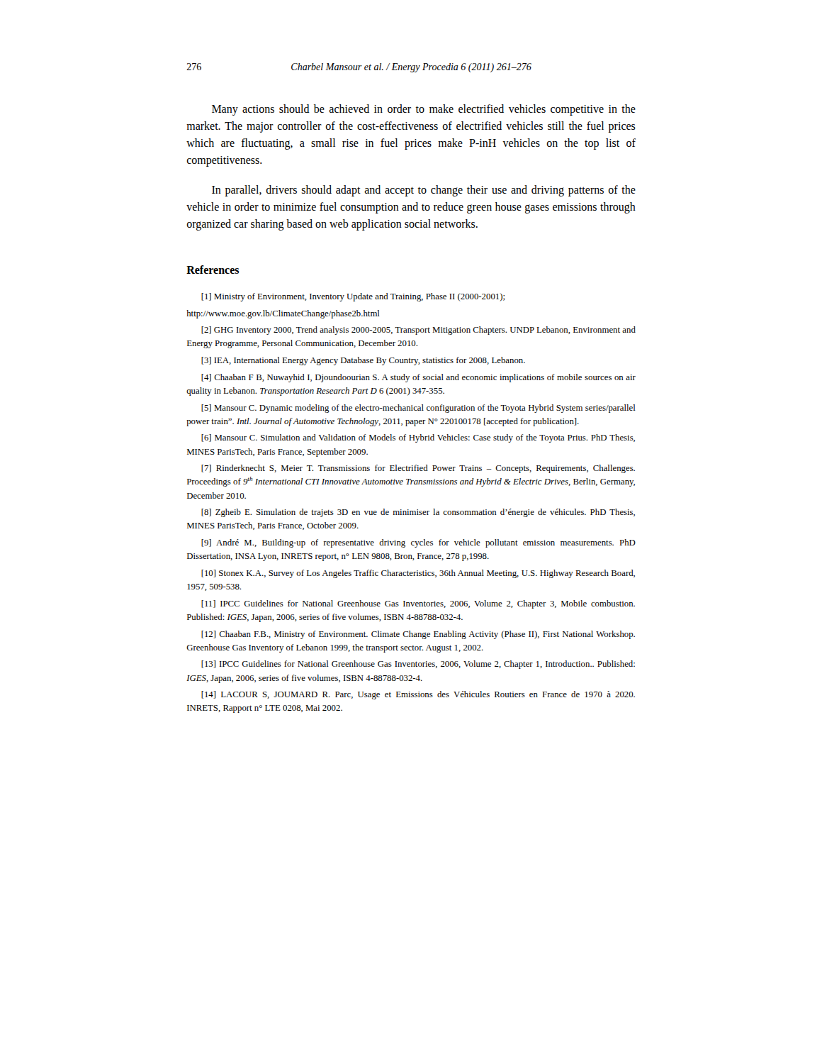276 Charbel Mansour et al. / Energy Procedia 6 (2011) 261–276
Many actions should be achieved in order to make electrified vehicles competitive in the market. The major controller of the cost-effectiveness of electrified vehicles still the fuel prices which are fluctuating, a small rise in fuel prices make P-inH vehicles on the top list of competitiveness.
In parallel, drivers should adapt and accept to change their use and driving patterns of the vehicle in order to minimize fuel consumption and to reduce green house gases emissions through organized car sharing based on web application social networks.
References
[1] Ministry of Environment, Inventory Update and Training, Phase II (2000-2001);
http://www.moe.gov.lb/ClimateChange/phase2b.html
[2] GHG Inventory 2000, Trend analysis 2000-2005, Transport Mitigation Chapters. UNDP Lebanon, Environment and Energy Programme, Personal Communication, December 2010.
[3] IEA, International Energy Agency Database By Country, statistics for 2008, Lebanon.
[4] Chaaban F B, Nuwayhid I, Djoundoourian S. A study of social and economic implications of mobile sources on air quality in Lebanon. Transportation Research Part D 6 (2001) 347-355.
[5] Mansour C. Dynamic modeling of the electro-mechanical configuration of the Toyota Hybrid System series/parallel power train”. Intl. Journal of Automotive Technology, 2011, paper N° 220100178 [accepted for publication].
[6] Mansour C. Simulation and Validation of Models of Hybrid Vehicles: Case study of the Toyota Prius. PhD Thesis, MINES ParisTech, Paris France, September 2009.
[7] Rinderknecht S, Meier T. Transmissions for Electrified Power Trains – Concepts, Requirements, Challenges. Proceedings of 9th International CTI Innovative Automotive Transmissions and Hybrid & Electric Drives, Berlin, Germany, December 2010.
[8] Zgheib E. Simulation de trajets 3D en vue de minimiser la consommation d’énergie de véhicules. PhD Thesis, MINES ParisTech, Paris France, October 2009.
[9] André M., Building-up of representative driving cycles for vehicle pollutant emission measurements. PhD Dissertation, INSA Lyon, INRETS report, n° LEN 9808, Bron, France, 278 p,1998.
[10] Stonex K.A., Survey of Los Angeles Traffic Characteristics, 36th Annual Meeting, U.S. Highway Research Board, 1957, 509-538.
[11] IPCC Guidelines for National Greenhouse Gas Inventories, 2006, Volume 2, Chapter 3, Mobile combustion. Published: IGES, Japan, 2006, series of five volumes, ISBN 4-88788-032-4.
[12] Chaaban F.B., Ministry of Environment. Climate Change Enabling Activity (Phase II), First National Workshop. Greenhouse Gas Inventory of Lebanon 1999, the transport sector. August 1, 2002.
[13] IPCC Guidelines for National Greenhouse Gas Inventories, 2006, Volume 2, Chapter 1, Introduction.. Published: IGES, Japan, 2006, series of five volumes, ISBN 4-88788-032-4.
[14] LACOUR S, JOUMARD R. Parc, Usage et Emissions des Véhicules Routiers en France de 1970 à 2020. INRETS, Rapport n° LTE 0208, Mai 2002.